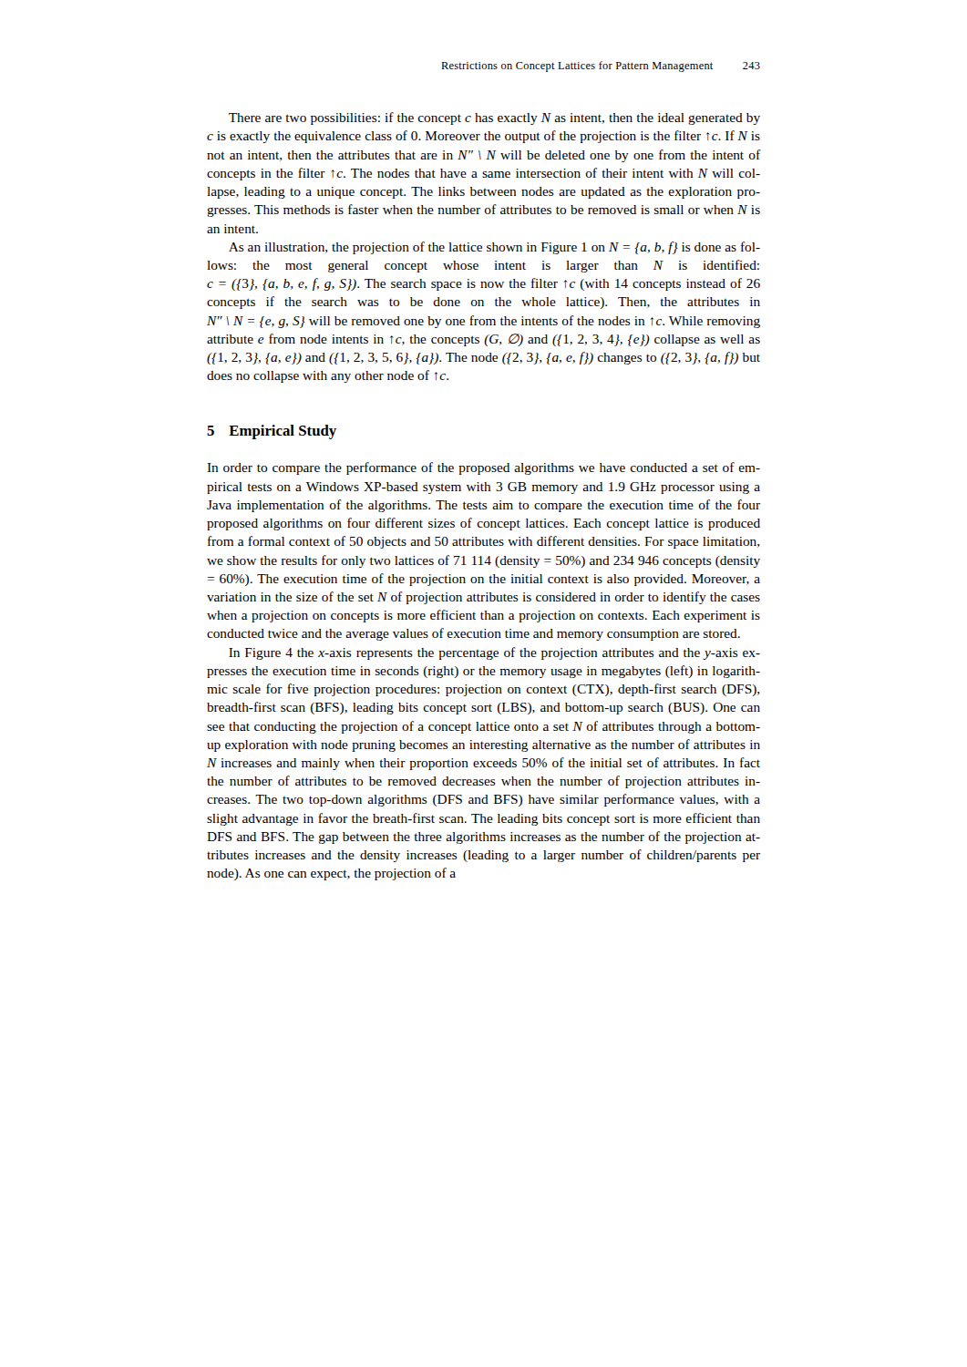Restrictions on Concept Lattices for Pattern Management 243
There are two possibilities: if the concept c has exactly N as intent, then the ideal generated by c is exactly the equivalence class of 0. Moreover the output of the projection is the filter ↑c. If N is not an intent, then the attributes that are in N″ \ N will be deleted one by one from the intent of concepts in the filter ↑c. The nodes that have a same intersection of their intent with N will collapse, leading to a unique concept. The links between nodes are updated as the exploration progresses. This methods is faster when the number of attributes to be removed is small or when N is an intent.
As an illustration, the projection of the lattice shown in Figure 1 on N = {a, b, f} is done as follows: the most general concept whose intent is larger than N is identified: c = ({3}, {a, b, e, f, g, S}). The search space is now the filter ↑c (with 14 concepts instead of 26 concepts if the search was to be done on the whole lattice). Then, the attributes in N″ \ N = {e, g, S} will be removed one by one from the intents of the nodes in ↑c. While removing attribute e from node intents in ↑c, the concepts (G, ∅) and ({1, 2, 3, 4}, {e}) collapse as well as ({1, 2, 3}, {a, e}) and ({1, 2, 3, 5, 6}, {a}). The node ({2, 3}, {a, e, f}) changes to ({2, 3}, {a, f}) but does no collapse with any other node of ↑c.
5 Empirical Study
In order to compare the performance of the proposed algorithms we have conducted a set of empirical tests on a Windows XP-based system with 3 GB memory and 1.9 GHz processor using a Java implementation of the algorithms. The tests aim to compare the execution time of the four proposed algorithms on four different sizes of concept lattices. Each concept lattice is produced from a formal context of 50 objects and 50 attributes with different densities. For space limitation, we show the results for only two lattices of 71 114 (density = 50%) and 234 946 concepts (density = 60%). The execution time of the projection on the initial context is also provided. Moreover, a variation in the size of the set N of projection attributes is considered in order to identify the cases when a projection on concepts is more efficient than a projection on contexts. Each experiment is conducted twice and the average values of execution time and memory consumption are stored.
In Figure 4 the x-axis represents the percentage of the projection attributes and the y-axis expresses the execution time in seconds (right) or the memory usage in megabytes (left) in logarithmic scale for five projection procedures: projection on context (CTX), depth-first search (DFS), breadth-first scan (BFS), leading bits concept sort (LBS), and bottom-up search (BUS). One can see that conducting the projection of a concept lattice onto a set N of attributes through a bottom-up exploration with node pruning becomes an interesting alternative as the number of attributes in N increases and mainly when their proportion exceeds 50% of the initial set of attributes. In fact the number of attributes to be removed decreases when the number of projection attributes increases. The two top-down algorithms (DFS and BFS) have similar performance values, with a slight advantage in favor the breath-first scan. The leading bits concept sort is more efficient than DFS and BFS. The gap between the three algorithms increases as the number of the projection attributes increases and the density increases (leading to a larger number of children/parents per node). As one can expect, the projection of a